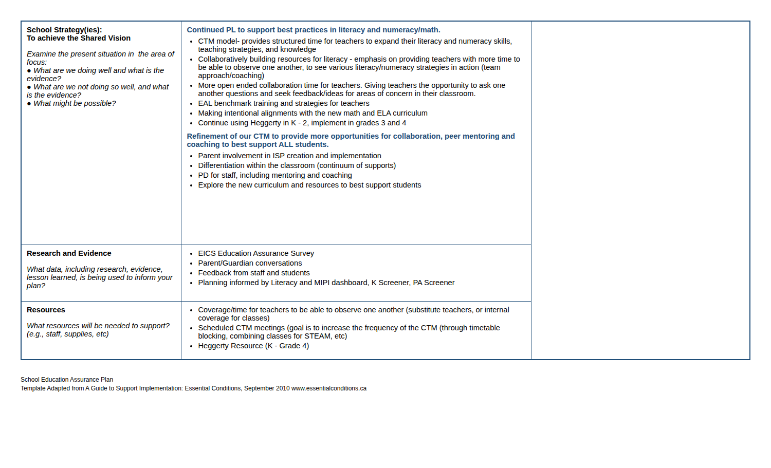| School Strategy(ies): To achieve the Shared Vision Examine the present situation in the area of focus: ● What are we doing well and what is the evidence? ● What are we not doing so well, and what is the evidence? ● What might be possible? | Continued PL to support best practices in literacy and numeracy/math. CTM model- provides structured time for teachers to expand their literacy and numeracy skills, teaching strategies, and knowledge Collaboratively building resources for literacy - emphasis on providing teachers with more time to be able to observe one another, to see various literacy/numeracy strategies in action (team approach/coaching) More open ended collaboration time for teachers. Giving teachers the opportunity to ask one another questions and seek feedback/ideas for areas of concern in their classroom. EAL benchmark training and strategies for teachers Making intentional alignments with the new math and ELA curriculum Continue using Heggerty in K - 2, implement in grades 3 and 4 Refinement of our CTM to provide more opportunities for collaboration, peer mentoring and coaching to best support ALL students. Parent involvement in ISP creation and implementation Differentiation within the classroom (continuum of supports) PD for staff, including mentoring and coaching Explore the new curriculum and resources to best support students | |
| Research and Evidence What data, including research, evidence, lesson learned, is being used to inform your plan? | EICS Education Assurance Survey Parent/Guardian conversations Feedback from staff and students Planning informed by Literacy and MIPI dashboard, K Screener, PA Screener |
| Resources What resources will be needed to support? (e.g., staff, supplies, etc) | Coverage/time for teachers to be able to observe one another (substitute teachers, or internal coverage for classes) Scheduled CTM meetings (goal is to increase the frequency of the CTM (through timetable blocking, combining classes for STEAM, etc) Heggerty Resource (K - Grade 4) |
School Education Assurance Plan
Template Adapted from A Guide to Support Implementation: Essential Conditions, September 2010 www.essentialconditions.ca